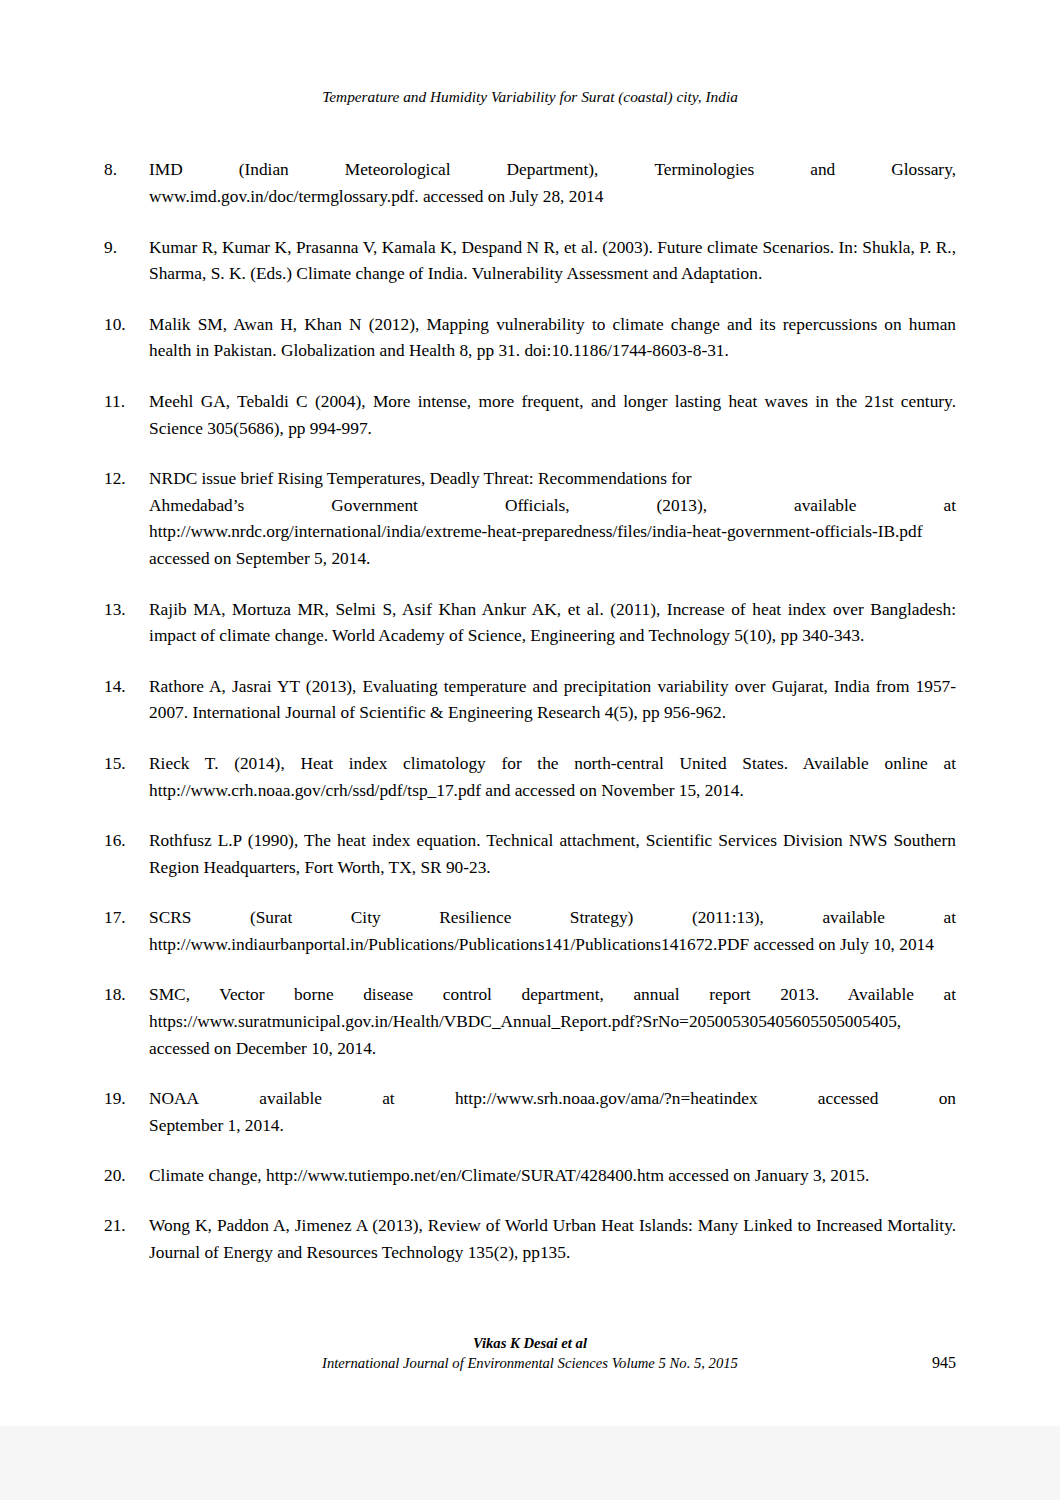Temperature and Humidity Variability for Surat (coastal) city, India
8. IMD(Indian Meteorological Department), Terminologies and Glossary, www.imd.gov.in/doc/termglossary.pdf. accessed on July 28, 2014
9. Kumar R, Kumar K, Prasanna V, Kamala K, Despand N R, et al. (2003). Future climate Scenarios. In: Shukla, P. R., Sharma, S. K. (Eds.) Climate change of India. Vulnerability Assessment and Adaptation.
10. Malik SM, Awan H, Khan N (2012), Mapping vulnerability to climate change and its repercussions on human health in Pakistan. Globalization and Health 8, pp 31. doi:10.1186/1744-8603-8-31.
11. Meehl GA, Tebaldi C (2004), More intense, more frequent, and longer lasting heat waves in the 21st century. Science 305(5686), pp 994-997.
12. NRDC issue brief Rising Temperatures, Deadly Threat: Recommendations for Ahmedabad’s Government Officials,(2013), available at http://www.nrdc.org/international/india/extreme-heat-preparedness/files/india-heat-government-officials-IB.pdf accessed on September 5, 2014.
13. Rajib MA, Mortuza MR, Selmi S, Asif Khan Ankur AK, et al. (2011), Increase of heat index over Bangladesh: impact of climate change. World Academy of Science, Engineering and Technology 5(10), pp 340-343.
14. Rathore A, Jasrai YT (2013), Evaluating temperature and precipitation variability over Gujarat, India from 1957-2007. International Journal of Scientific & Engineering Research 4(5), pp 956-962.
15. Rieck T. (2014), Heat index climatology for the north-central United States. Available online at http://www.crh.noaa.gov/crh/ssd/pdf/tsp_17.pdf and accessed on November 15, 2014.
16. Rothfusz L.P (1990), The heat index equation. Technical attachment, Scientific Services Division NWS Southern Region Headquarters, Fort Worth, TX, SR 90-23.
17. SCRS(Surat City Resilience Strategy)(2011:13), available at http://www.indiaurbanportal.in/Publications/Publications141/Publications141672.PDF accessed on July 10, 2014
18. SMC, Vector borne disease control department, annual report 2013. Available at https://www.suratmunicipal.gov.in/Health/VBDC_Annual_Report.pdf?SrNo=205005305405605505005405, accessed on December 10, 2014.
19. NOAA available at http://www.srh.noaa.gov/ama/?n=heatindex accessed on September 1, 2014.
20. Climate change, http://www.tutiempo.net/en/Climate/SURAT/428400.htm accessed on January 3, 2015.
21. Wong K, Paddon A, Jimenez A (2013), Review of World Urban Heat Islands: Many Linked to Increased Mortality. Journal of Energy and Resources Technology 135(2), pp135.
Vikas K Desai et al
International Journal of Environmental Sciences Volume 5 No. 5, 2015
945